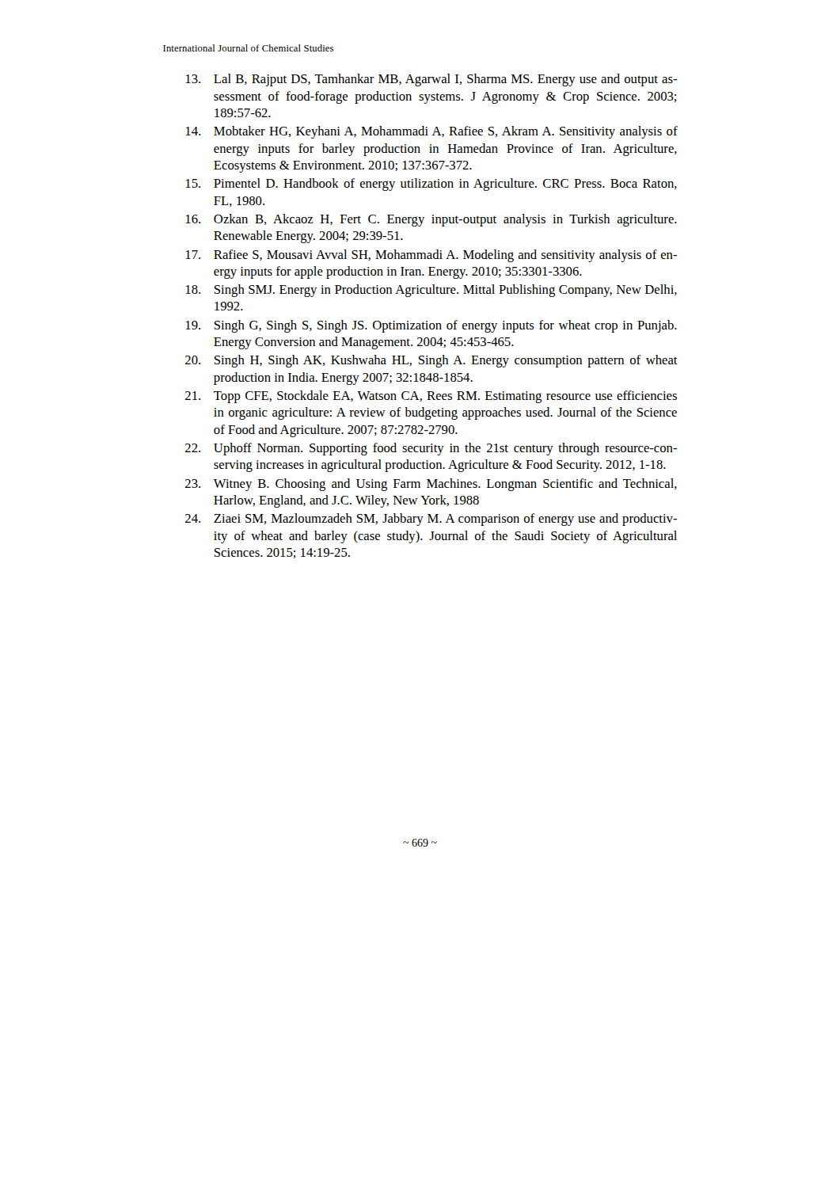International Journal of Chemical Studies
Lal B, Rajput DS, Tamhankar MB, Agarwal I, Sharma MS. Energy use and output assessment of food-forage production systems. J Agronomy & Crop Science. 2003; 189:57-62.
Mobtaker HG, Keyhani A, Mohammadi A, Rafiee S, Akram A. Sensitivity analysis of energy inputs for barley production in Hamedan Province of Iran. Agriculture, Ecosystems & Environment. 2010; 137:367-372.
Pimentel D. Handbook of energy utilization in Agriculture. CRC Press. Boca Raton, FL, 1980.
Ozkan B, Akcaoz H, Fert C. Energy input-output analysis in Turkish agriculture. Renewable Energy. 2004; 29:39-51.
Rafiee S, Mousavi Avval SH, Mohammadi A. Modeling and sensitivity analysis of energy inputs for apple production in Iran. Energy. 2010; 35:3301-3306.
Singh SMJ. Energy in Production Agriculture. Mittal Publishing Company, New Delhi, 1992.
Singh G, Singh S, Singh JS. Optimization of energy inputs for wheat crop in Punjab. Energy Conversion and Management. 2004; 45:453-465.
Singh H, Singh AK, Kushwaha HL, Singh A. Energy consumption pattern of wheat production in India. Energy 2007; 32:1848-1854.
Topp CFE, Stockdale EA, Watson CA, Rees RM. Estimating resource use efficiencies in organic agriculture: A review of budgeting approaches used. Journal of the Science of Food and Agriculture. 2007; 87:2782-2790.
Uphoff Norman. Supporting food security in the 21st century through resource-conserving increases in agricultural production. Agriculture & Food Security. 2012, 1-18.
Witney B. Choosing and Using Farm Machines. Longman Scientific and Technical, Harlow, England, and J.C. Wiley, New York, 1988
Ziaei SM, Mazloumzadeh SM, Jabbary M. A comparison of energy use and productivity of wheat and barley (case study). Journal of the Saudi Society of Agricultural Sciences. 2015; 14:19-25.
~ 669 ~